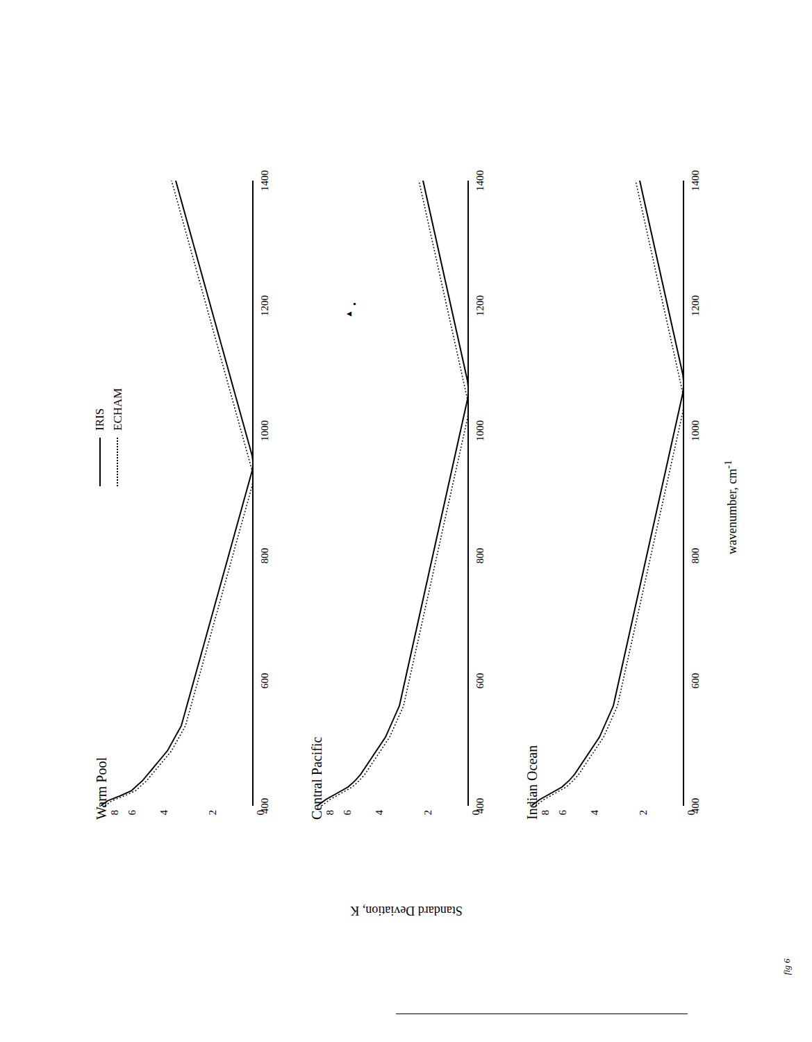Warm Pool
IRIS
ECHAM
0 2 4 6 8
400 600 800 1000 1200 1400
Central Pacific
▲
▪
0 2 4 6 8
400 600 800 1000 1200 1400
Indian Ocean
0 2 4 6 8
400 600 800 1000 1200 1400
wavenumber, cm-1
Standard Deviation, K
fig 6